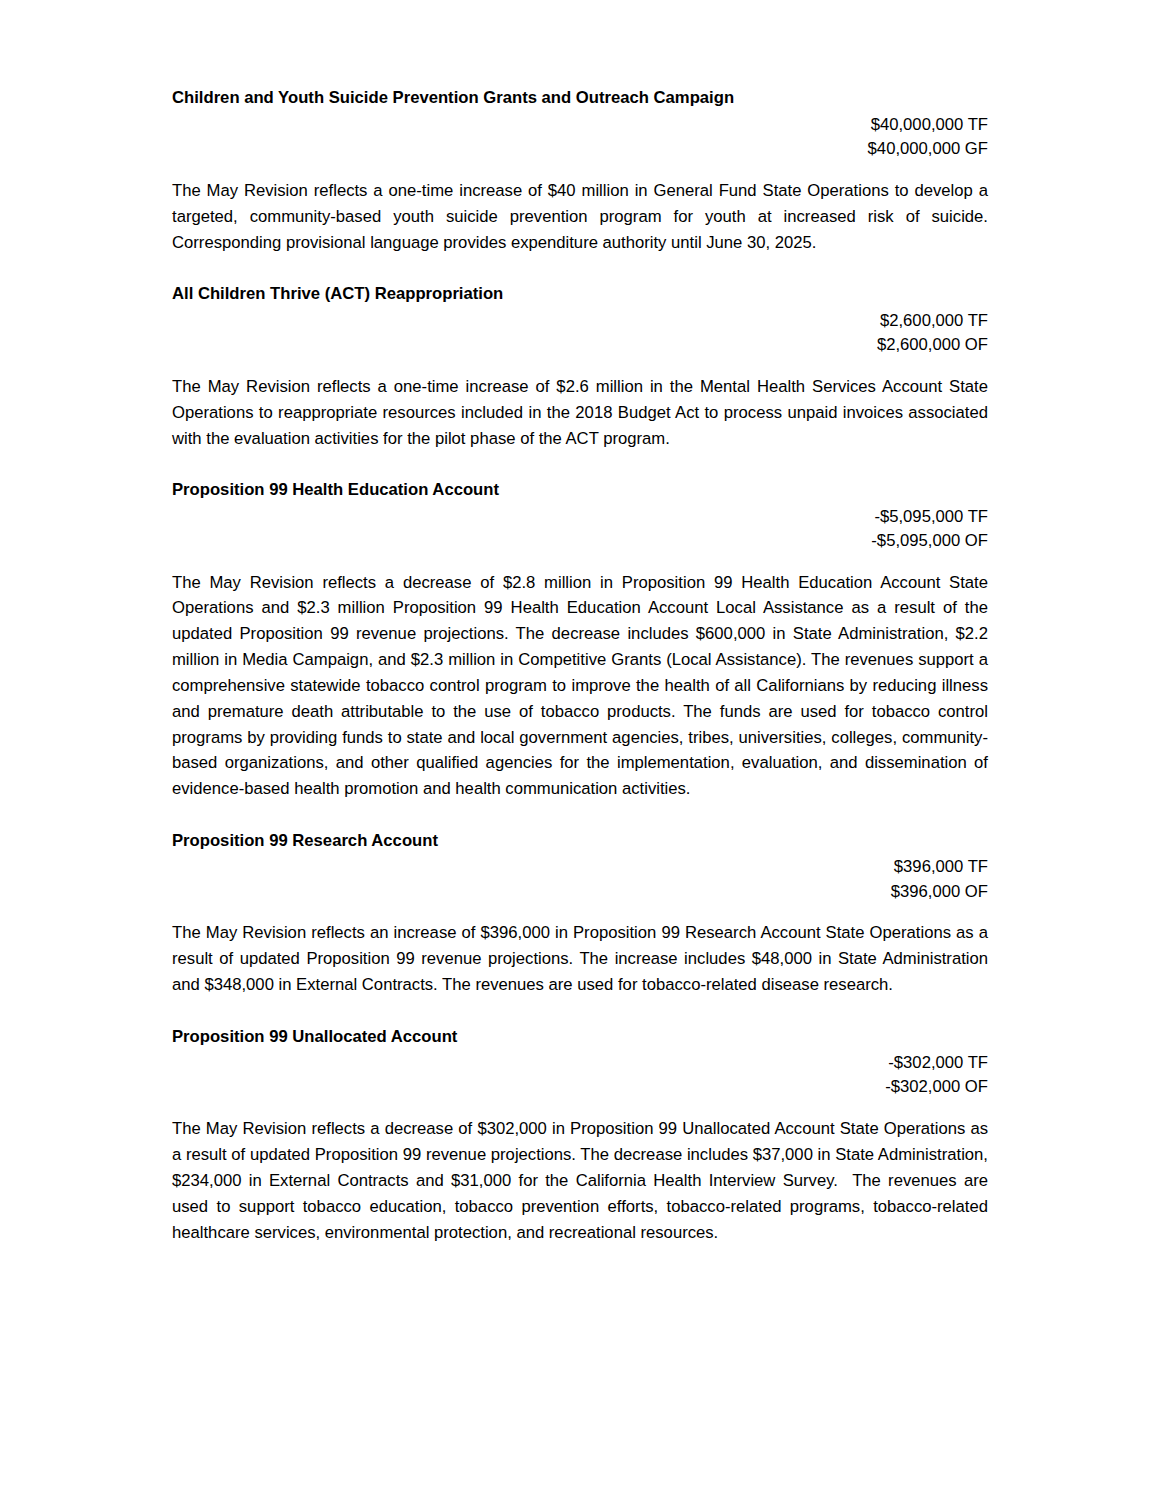Children and Youth Suicide Prevention Grants and Outreach Campaign
$40,000,000 TF $40,000,000 GF
The May Revision reflects a one-time increase of $40 million in General Fund State Operations to develop a targeted, community-based youth suicide prevention program for youth at increased risk of suicide. Corresponding provisional language provides expenditure authority until June 30, 2025.
All Children Thrive (ACT) Reappropriation
$2,600,000 TF $2,600,000 OF
The May Revision reflects a one-time increase of $2.6 million in the Mental Health Services Account State Operations to reappropriate resources included in the 2018 Budget Act to process unpaid invoices associated with the evaluation activities for the pilot phase of the ACT program.
Proposition 99 Health Education Account
-$5,095,000 TF -$5,095,000 OF
The May Revision reflects a decrease of $2.8 million in Proposition 99 Health Education Account State Operations and $2.3 million Proposition 99 Health Education Account Local Assistance as a result of the updated Proposition 99 revenue projections. The decrease includes $600,000 in State Administration, $2.2 million in Media Campaign, and $2.3 million in Competitive Grants (Local Assistance). The revenues support a comprehensive statewide tobacco control program to improve the health of all Californians by reducing illness and premature death attributable to the use of tobacco products. The funds are used for tobacco control programs by providing funds to state and local government agencies, tribes, universities, colleges, community-based organizations, and other qualified agencies for the implementation, evaluation, and dissemination of evidence-based health promotion and health communication activities.
Proposition 99 Research Account
$396,000 TF $396,000 OF
The May Revision reflects an increase of $396,000 in Proposition 99 Research Account State Operations as a result of updated Proposition 99 revenue projections. The increase includes $48,000 in State Administration and $348,000 in External Contracts. The revenues are used for tobacco-related disease research.
Proposition 99 Unallocated Account
-$302,000 TF -$302,000 OF
The May Revision reflects a decrease of $302,000 in Proposition 99 Unallocated Account State Operations as a result of updated Proposition 99 revenue projections. The decrease includes $37,000 in State Administration, $234,000 in External Contracts and $31,000 for the California Health Interview Survey. The revenues are used to support tobacco education, tobacco prevention efforts, tobacco-related programs, tobacco-related healthcare services, environmental protection, and recreational resources.